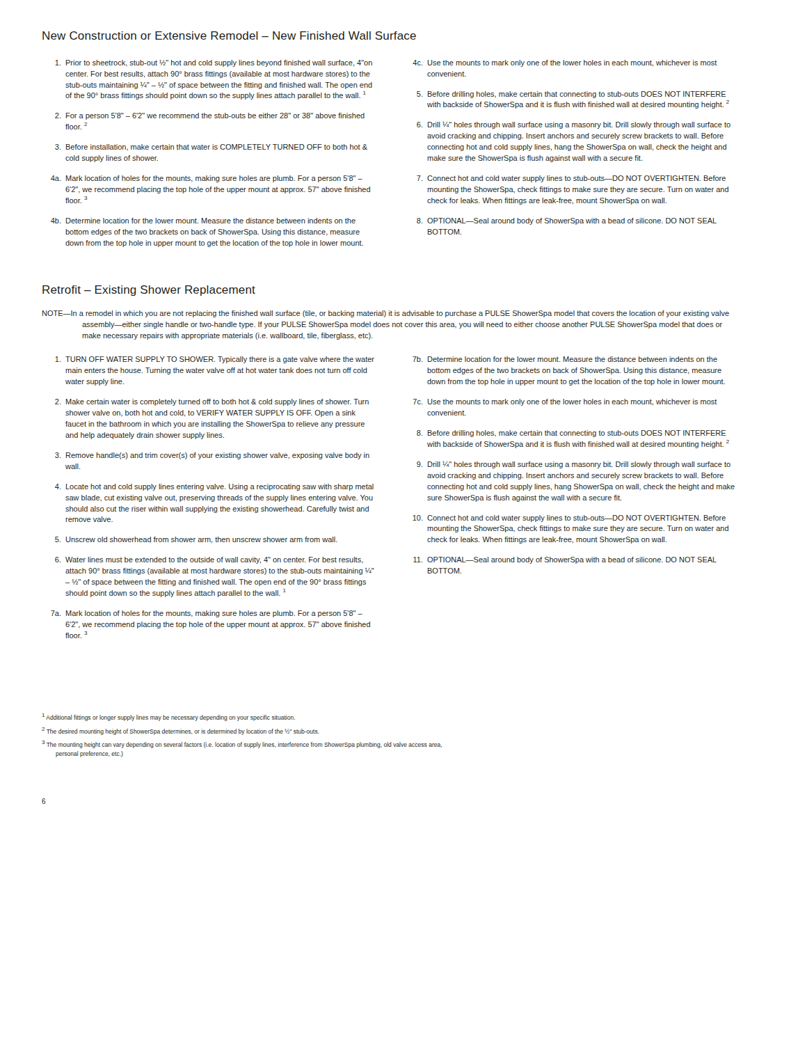New Construction or Extensive Remodel – New Finished Wall Surface
1. Prior to sheetrock, stub-out ½" hot and cold supply lines beyond finished wall surface, 4"on center. For best results, attach 90° brass fittings (available at most hardware stores) to the stub-outs maintaining ¼" – ½" of space between the fitting and finished wall. The open end of the 90° brass fittings should point down so the supply lines attach parallel to the wall. 1
2. For a person 5'8" – 6'2" we recommend the stub-outs be either 28" or 38" above finished floor. 2
3. Before installation, make certain that water is COMPLETELY TURNED OFF to both hot & cold supply lines of shower.
4a. Mark location of holes for the mounts, making sure holes are plumb. For a person 5'8" – 6'2", we recommend placing the top hole of the upper mount at approx. 57" above finished floor. 3
4b. Determine location for the lower mount. Measure the distance between indents on the bottom edges of the two brackets on back of ShowerSpa. Using this distance, measure down from the top hole in upper mount to get the location of the top hole in lower mount.
4c. Use the mounts to mark only one of the lower holes in each mount, whichever is most convenient.
5. Before drilling holes, make certain that connecting to stub-outs DOES NOT INTERFERE with backside of ShowerSpa and it is flush with finished wall at desired mounting height. 2
6. Drill ¼" holes through wall surface using a masonry bit. Drill slowly through wall surface to avoid cracking and chipping. Insert anchors and securely screw brackets to wall. Before connecting hot and cold supply lines, hang the ShowerSpa on wall, check the height and make sure the ShowerSpa is flush against wall with a secure fit.
7. Connect hot and cold water supply lines to stub-outs—DO NOT OVERTIGHTEN. Before mounting the ShowerSpa, check fittings to make sure they are secure. Turn on water and check for leaks. When fittings are leak-free, mount ShowerSpa on wall.
8. OPTIONAL—Seal around body of ShowerSpa with a bead of silicone. DO NOT SEAL BOTTOM.
Retrofit – Existing Shower Replacement
NOTE—In a remodel in which you are not replacing the finished wall surface (tile, or backing material) it is advisable to purchase a PULSE ShowerSpa model that covers the location of your existing valve assembly—either single handle or two-handle type. If your PULSE ShowerSpa model does not cover this area, you will need to either choose another PULSE ShowerSpa model that does or make necessary repairs with appropriate materials (i.e. wallboard, tile, fiberglass, etc).
1. TURN OFF WATER SUPPLY TO SHOWER. Typically there is a gate valve where the water main enters the house. Turning the water valve off at hot water tank does not turn off cold water supply line.
2. Make certain water is completely turned off to both hot & cold supply lines of shower. Turn shower valve on, both hot and cold, to VERIFY WATER SUPPLY IS OFF. Open a sink faucet in the bathroom in which you are installing the ShowerSpa to relieve any pressure and help adequately drain shower supply lines.
3. Remove handle(s) and trim cover(s) of your existing shower valve, exposing valve body in wall.
4. Locate hot and cold supply lines entering valve. Using a reciprocating saw with sharp metal saw blade, cut existing valve out, preserving threads of the supply lines entering valve. You should also cut the riser within wall supplying the existing showerhead. Carefully twist and remove valve.
5. Unscrew old showerhead from shower arm, then unscrew shower arm from wall.
6. Water lines must be extended to the outside of wall cavity, 4" on center. For best results, attach 90° brass fittings (available at most hardware stores) to the stub-outs maintaining ¼" – ½" of space between the fitting and finished wall. The open end of the 90° brass fittings should point down so the supply lines attach parallel to the wall. 1
7a. Mark location of holes for the mounts, making sure holes are plumb. For a person 5'8" – 6'2", we recommend placing the top hole of the upper mount at approx. 57" above finished floor. 3
7b. Determine location for the lower mount. Measure the distance between indents on the bottom edges of the two brackets on back of ShowerSpa. Using this distance, measure down from the top hole in upper mount to get the location of the top hole in lower mount.
7c. Use the mounts to mark only one of the lower holes in each mount, whichever is most convenient.
8. Before drilling holes, make certain that connecting to stub-outs DOES NOT INTERFERE with backside of ShowerSpa and it is flush with finished wall at desired mounting height. 2
9. Drill ¼" holes through wall surface using a masonry bit. Drill slowly through wall surface to avoid cracking and chipping. Insert anchors and securely screw brackets to wall. Before connecting hot and cold supply lines, hang ShowerSpa on wall, check the height and make sure ShowerSpa is flush against the wall with a secure fit.
10. Connect hot and cold water supply lines to stub-outs—DO NOT OVERTIGHTEN. Before mounting the ShowerSpa, check fittings to make sure they are secure. Turn on water and check for leaks. When fittings are leak-free, mount ShowerSpa on wall.
11. OPTIONAL—Seal around body of ShowerSpa with a bead of silicone. DO NOT SEAL BOTTOM.
1 Additional fittings or longer supply lines may be necessary depending on your specific situation.
2 The desired mounting height of ShowerSpa determines, or is determined by location of the ½" stub-outs.
3 The mounting height can vary depending on several factors (i.e. location of supply lines, interference from ShowerSpa plumbing, old valve access area,personal preference, etc.)
6